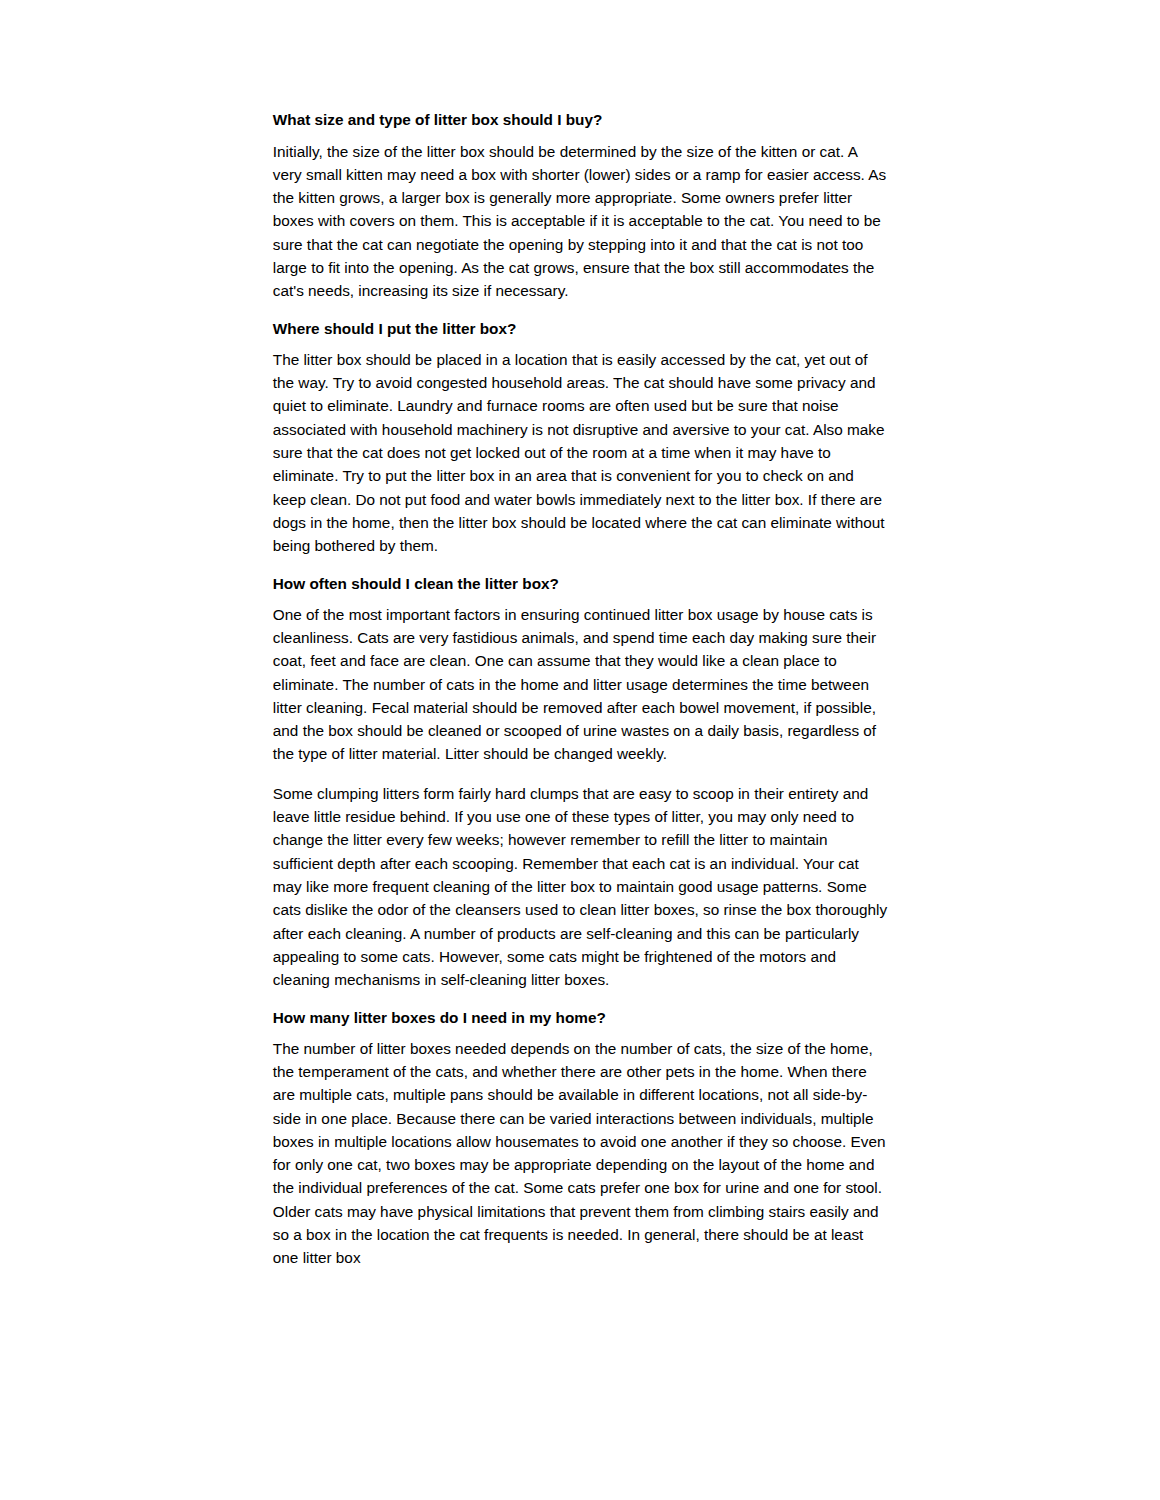What size and type of litter box should I buy?
Initially, the size of the litter box should be determined by the size of the kitten or cat. A very small kitten may need a box with shorter (lower) sides or a ramp for easier access. As the kitten grows, a larger box is generally more appropriate. Some owners prefer litter boxes with covers on them. This is acceptable if it is acceptable to the cat. You need to be sure that the cat can negotiate the opening by stepping into it and that the cat is not too large to fit into the opening. As the cat grows, ensure that the box still accommodates the cat's needs, increasing its size if necessary.
Where should I put the litter box?
The litter box should be placed in a location that is easily accessed by the cat, yet out of the way. Try to avoid congested household areas. The cat should have some privacy and quiet to eliminate. Laundry and furnace rooms are often used but be sure that noise associated with household machinery is not disruptive and aversive to your cat. Also make sure that the cat does not get locked out of the room at a time when it may have to eliminate. Try to put the litter box in an area that is convenient for you to check on and keep clean. Do not put food and water bowls immediately next to the litter box. If there are dogs in the home, then the litter box should be located where the cat can eliminate without being bothered by them.
How often should I clean the litter box?
One of the most important factors in ensuring continued litter box usage by house cats is cleanliness. Cats are very fastidious animals, and spend time each day making sure their coat, feet and face are clean. One can assume that they would like a clean place to eliminate. The number of cats in the home and litter usage determines the time between litter cleaning. Fecal material should be removed after each bowel movement, if possible, and the box should be cleaned or scooped of urine wastes on a daily basis, regardless of the type of litter material. Litter should be changed weekly.
Some clumping litters form fairly hard clumps that are easy to scoop in their entirety and leave little residue behind. If you use one of these types of litter, you may only need to change the litter every few weeks; however remember to refill the litter to maintain sufficient depth after each scooping. Remember that each cat is an individual. Your cat may like more frequent cleaning of the litter box to maintain good usage patterns. Some cats dislike the odor of the cleansers used to clean litter boxes, so rinse the box thoroughly after each cleaning. A number of products are self-cleaning and this can be particularly appealing to some cats. However, some cats might be frightened of the motors and cleaning mechanisms in self-cleaning litter boxes.
How many litter boxes do I need in my home?
The number of litter boxes needed depends on the number of cats, the size of the home, the temperament of the cats, and whether there are other pets in the home. When there are multiple cats, multiple pans should be available in different locations, not all side-by-side in one place. Because there can be varied interactions between individuals, multiple boxes in multiple locations allow housemates to avoid one another if they so choose. Even for only one cat, two boxes may be appropriate depending on the layout of the home and the individual preferences of the cat. Some cats prefer one box for urine and one for stool. Older cats may have physical limitations that prevent them from climbing stairs easily and so a box in the location the cat frequents is needed. In general, there should be at least one litter box